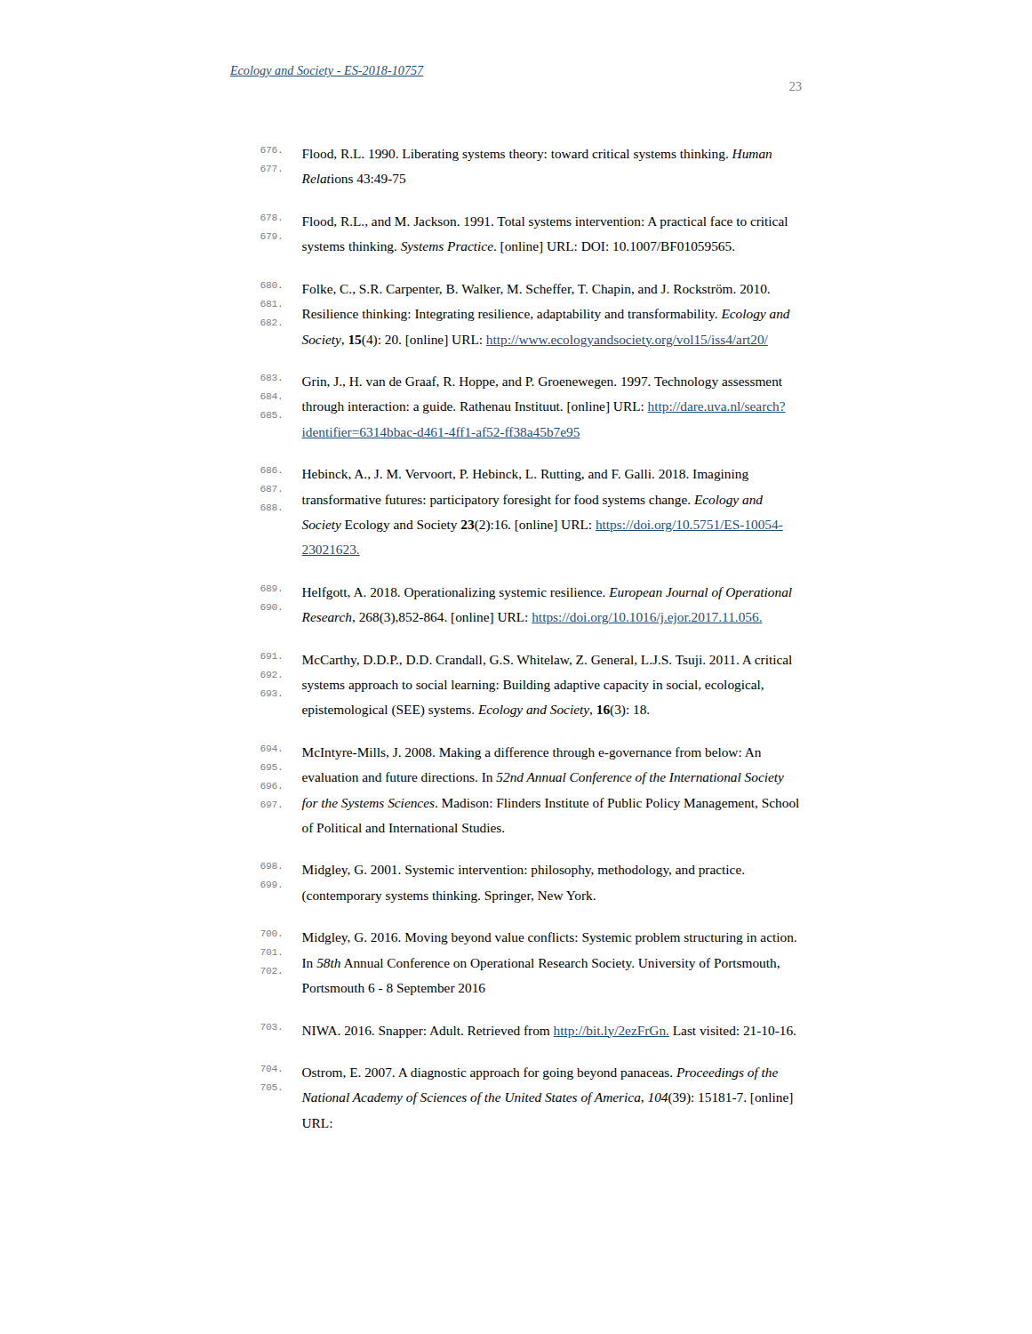Ecology and Society - ES-2018-10757
23
676.
677.
Flood, R.L. 1990. Liberating systems theory: toward critical systems thinking. Human Relations 43:49-75
678.
679.
Flood, R.L., and M. Jackson. 1991. Total systems intervention: A practical face to critical systems thinking. Systems Practice. [online] URL: DOI: 10.1007/BF01059565.
680.
681.
682.
Folke, C., S.R. Carpenter, B. Walker, M. Scheffer, T. Chapin, and J. Rockström. 2010. Resilience thinking: Integrating resilience, adaptability and transformability. Ecology and Society, 15(4): 20. [online] URL: http://www.ecologyandsociety.org/vol15/iss4/art20/
683.
684.
685.
Grin, J., H. van de Graaf, R. Hoppe, and P. Groenewegen. 1997. Technology assessment through interaction: a guide. Rathenau Instituut. [online] URL: http://dare.uva.nl/search?identifier=6314bbac-d461-4ff1-af52-ff38a45b7e95
686.
687.
688.
Hebinck, A., J. M. Vervoort, P. Hebinck, L. Rutting, and F. Galli. 2018. Imagining transformative futures: participatory foresight for food systems change. Ecology and Society Ecology and Society 23(2):16. [online] URL: https://doi.org/10.5751/ES-10054-23021623.
689.
690.
Helfgott, A. 2018. Operationalizing systemic resilience. European Journal of Operational Research, 268(3),852-864. [online] URL: https://doi.org/10.1016/j.ejor.2017.11.056.
691.
692.
693.
McCarthy, D.D.P., D.D. Crandall, G.S. Whitelaw, Z. General, L.J.S. Tsuji. 2011. A critical systems approach to social learning: Building adaptive capacity in social, ecological, epistemological (SEE) systems. Ecology and Society, 16(3): 18.
694.
695.
696.
697.
McIntyre-Mills, J. 2008. Making a difference through e-governance from below: An evaluation and future directions. In 52nd Annual Conference of the International Society for the Systems Sciences. Madison: Flinders Institute of Public Policy Management, School of Political and International Studies.
698.
699.
Midgley, G. 2001. Systemic intervention: philosophy, methodology, and practice. (contemporary systems thinking. Springer, New York.
700.
701.
702.
Midgley, G. 2016. Moving beyond value conflicts: Systemic problem structuring in action. In 58th Annual Conference on Operational Research Society. University of Portsmouth, Portsmouth 6 - 8 September 2016
703.
NIWA. 2016. Snapper: Adult. Retrieved from http://bit.ly/2ezFrGn. Last visited: 21-10-16.
704.
705.
Ostrom, E. 2007. A diagnostic approach for going beyond panaceas. Proceedings of the National Academy of Sciences of the United States of America, 104(39): 15181-7. [online] URL: